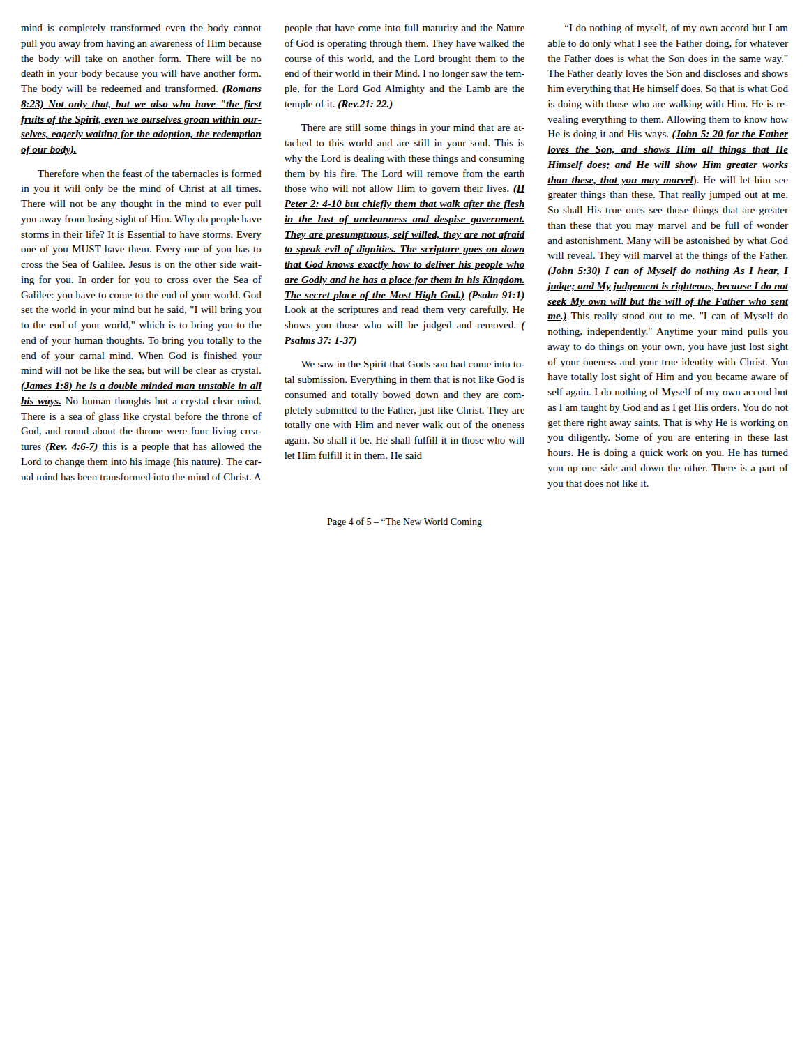mind is completely transformed even the body cannot pull you away from having an awareness of Him because the body will take on another form. There will be no death in your body because you will have another form. The body will be redeemed and transformed. (Romans 8:23) Not only that, but we also who have "the first fruits of the Spirit, even we ourselves groan within ourselves, eagerly waiting for the adoption, the redemption of our body).
Therefore when the feast of the tabernacles is formed in you it will only be the mind of Christ at all times. There will not be any thought in the mind to ever pull you away from losing sight of Him. Why do people have storms in their life? It is Essential to have storms. Every one of you MUST have them. Every one of you has to cross the Sea of Galilee. Jesus is on the other side waiting for you. In order for you to cross over the Sea of Galilee: you have to come to the end of your world. God set the world in your mind but he said, "I will bring you to the end of your world," which is to bring you to the end of your human thoughts. To bring you totally to the end of your carnal mind. When God is finished your mind will not be like the sea, but will be clear as crystal. (James 1:8) he is a double minded man unstable in all his ways. No human thoughts but a crystal clear mind. There is a sea of glass like crystal before the throne of God, and round about the throne were four living creatures (Rev. 4:6-7) this is a people that has allowed the Lord to change them into his image (his nature). The carnal mind has been transformed into the mind of Christ. A people that have come into full maturity and the Nature of God is operating through them. They have walked the course of this world, and the Lord brought them to the end of their world in their Mind. I no longer saw the temple, for the Lord God Almighty and the Lamb are the temple of it. (Rev.21: 22.)
There are still some things in your mind that are attached to this world and are still in your soul. This is why the Lord is dealing with these things and consuming them by his fire. The Lord will remove from the earth those who will not allow Him to govern their lives. (II Peter 2: 4-10 but chiefly them that walk after the flesh in the lust of uncleanness and despise government. They are presumptuous, self willed, they are not afraid to speak evil of dignities. The scripture goes on down that God knows exactly how to deliver his people who are Godly and he has a place for them in his Kingdom. The secret place of the Most High God.) (Psalm 91:1) Look at the scriptures and read them very carefully. He shows you those who will be judged and removed. ( Psalms 37: 1-37)
We saw in the Spirit that Gods son had come into total submission. Everything in them that is not like God is consumed and totally bowed down and they are completely submitted to the Father, just like Christ. They are totally one with Him and never walk out of the oneness again. So shall it be. He shall fulfill it in those who will let Him fulfill it in them. He said
“I do nothing of myself, of my own accord but I am able to do only what I see the Father doing, for whatever the Father does is what the Son does in the same way." The Father dearly loves the Son and discloses and shows him everything that He himself does. So that is what God is doing with those who are walking with Him. He is revealing everything to them. Allowing them to know how He is doing it and His ways. (John 5: 20 for the Father loves the Son, and shows Him all things that He Himself does; and He will show Him greater works than these, that you may marvel). He will let him see greater things than these. That really jumped out at me. So shall His true ones see those things that are greater than these that you may marvel and be full of wonder and astonishment. Many will be astonished by what God will reveal. They will marvel at the things of the Father. (John 5:30) I can of Myself do nothing As I hear, I judge; and My judgement is righteous, because I do not seek My own will but the will of the Father who sent me.) This really stood out to me. "I can of Myself do nothing, independently." Anytime your mind pulls you away to do things on your own, you have just lost sight of your oneness and your true identity with Christ. You have totally lost sight of Him and you became aware of self again. I do nothing of Myself of my own accord but as I am taught by God and as I get His orders. You do not get there right away saints. That is why He is working on you diligently. Some of you are entering in these last hours. He is doing a quick work on you. He has turned you up one side and down the other. There is a part of you that does not like it.
Page 4 of 5 – “The New World Coming